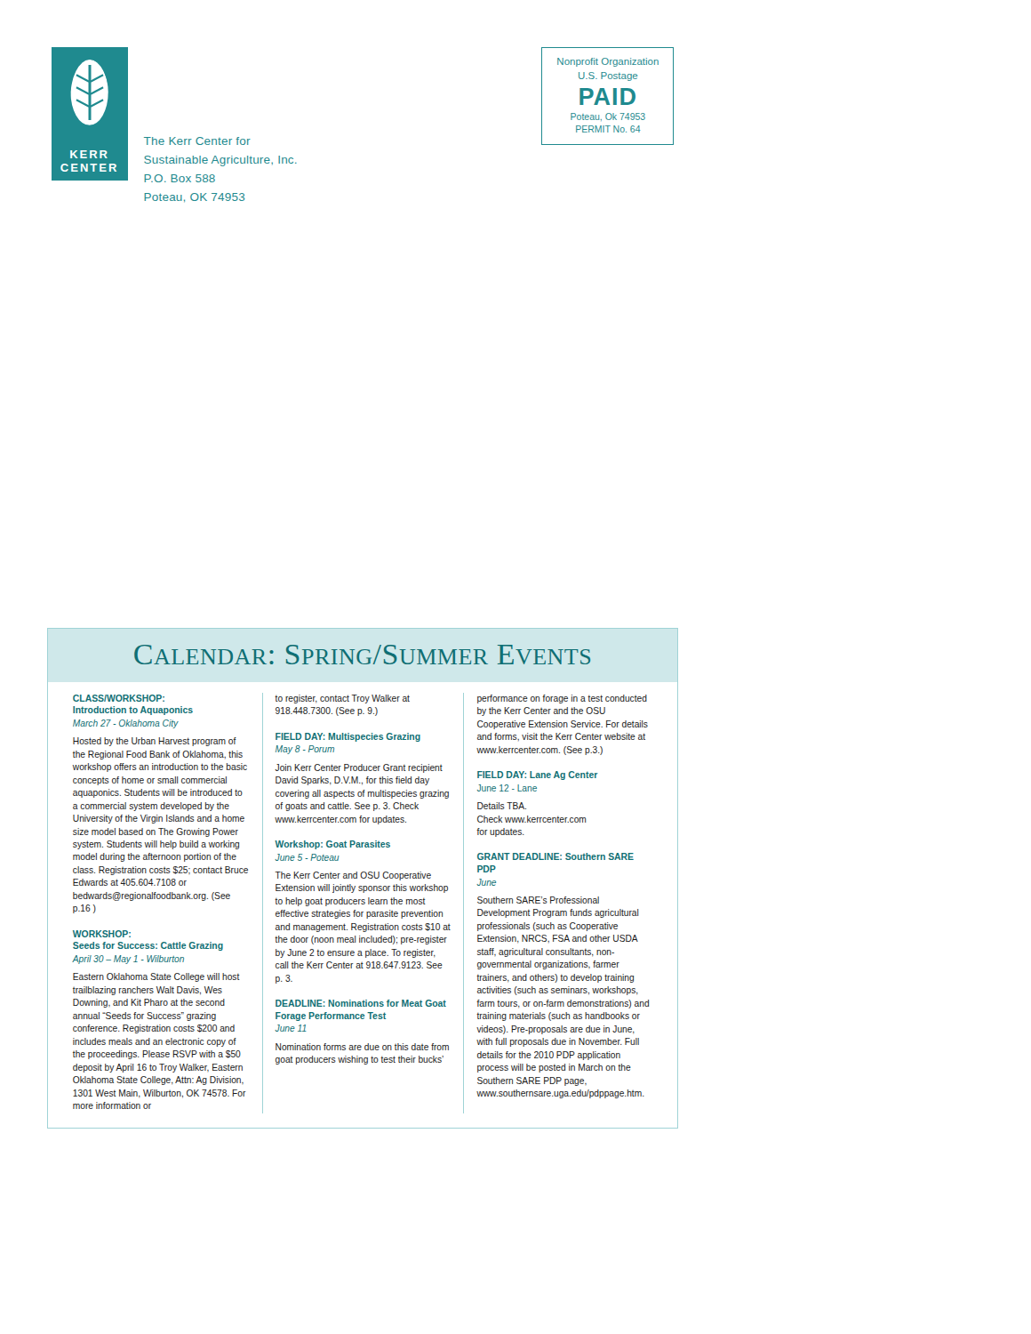KERR
CENTER
The Kerr Center for
Sustainable Agriculture, Inc.
P.O. Box 588
Poteau, OK 74953
Nonprofit Organization
U.S. Postage
PAID
Poteau, Ok 74953
PERMIT No. 64
CALENDAR: SPRING/SUMMER EVENTS
CLASS/WORKSHOP:
Introduction to Aquaponics
March 27 - Oklahoma City
Hosted by the Urban Harvest program of the Regional Food Bank of Oklahoma, this workshop offers an introduction to the basic concepts of home or small commercial aquaponics. Students will be introduced to a commercial system developed by the University of the Virgin Islands and a home size model based on The Growing Power system. Students will help build a working model during the afternoon portion of the class. Registration costs $25; contact Bruce Edwards at 405.604.7108 or bedwards@regionalfoodbank.org. (See p.16 )
WORKSHOP:
Seeds for Success: Cattle Grazing
April 30 – May 1 - Wilburton
Eastern Oklahoma State College will host trailblazing ranchers Walt Davis, Wes Downing, and Kit Pharo at the second annual “Seeds for Success” grazing conference. Registration costs $200 and includes meals and an electronic copy of the proceedings. Please RSVP with a $50 deposit by April 16 to Troy Walker, Eastern Oklahoma State College, Attn: Ag Division, 1301 West Main, Wilburton, OK 74578. For more information or
to register, contact Troy Walker at 918.448.7300. (See p. 9.)
FIELD DAY: Multispecies Grazing
May 8 - Porum
Join Kerr Center Producer Grant recipient David Sparks, D.V.M., for this field day covering all aspects of multispecies grazing of goats and cattle. See p. 3. Check www.kerrcenter.com for updates.
Workshop: Goat Parasites
June 5 - Poteau
The Kerr Center and OSU Cooperative Extension will jointly sponsor this workshop to help goat producers learn the most effective strategies for parasite prevention and management. Registration costs $10 at the door (noon meal included); pre-register by June 2 to ensure a place. To register, call the Kerr Center at 918.647.9123. See p. 3.
DEADLINE: Nominations for Meat Goat Forage Performance Test
June 11
Nomination forms are due on this date from goat producers wishing to test their bucks’
performance on forage in a test conducted by the Kerr Center and the OSU Cooperative Extension Service. For details and forms, visit the Kerr Center website at www.kerrcenter.com. (See p.3.)
FIELD DAY: Lane Ag Center
June 12 - Lane
Details TBA.
Check www.kerrcenter.com
for updates.
GRANT DEADLINE: Southern SARE PDP
June
Southern SARE’s Professional Development Program funds agricultural professionals (such as Cooperative Extension, NRCS, FSA and other USDA staff, agricultural consultants, non-governmental organizations, farmer trainers, and others) to develop training activities (such as seminars, workshops, farm tours, or on-farm demonstrations) and training materials (such as handbooks or videos). Pre-proposals are due in June, with full proposals due in November. Full details for the 2010 PDP application process will be posted in March on the Southern SARE PDP page,
www.southernsare.uga.edu/pdppage.htm.